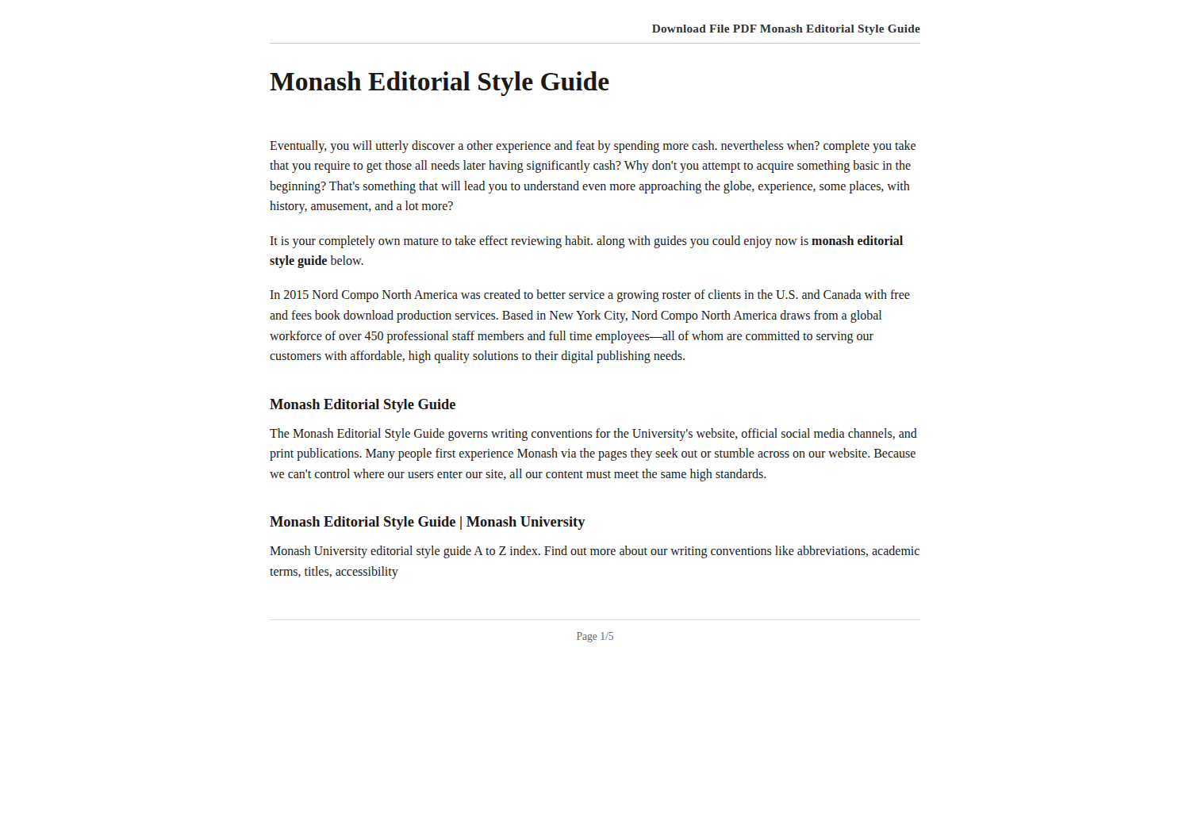Download File PDF Monash Editorial Style Guide
Monash Editorial Style Guide
Eventually, you will utterly discover a other experience and feat by spending more cash. nevertheless when? complete you take that you require to get those all needs later having significantly cash? Why don't you attempt to acquire something basic in the beginning? That's something that will lead you to understand even more approaching the globe, experience, some places, with history, amusement, and a lot more?
It is your completely own mature to take effect reviewing habit. along with guides you could enjoy now is monash editorial style guide below.
In 2015 Nord Compo North America was created to better service a growing roster of clients in the U.S. and Canada with free and fees book download production services. Based in New York City, Nord Compo North America draws from a global workforce of over 450 professional staff members and full time employees—all of whom are committed to serving our customers with affordable, high quality solutions to their digital publishing needs.
Monash Editorial Style Guide
The Monash Editorial Style Guide governs writing conventions for the University's website, official social media channels, and print publications. Many people first experience Monash via the pages they seek out or stumble across on our website. Because we can't control where our users enter our site, all our content must meet the same high standards.
Monash Editorial Style Guide | Monash University
Monash University editorial style guide A to Z index. Find out more about our writing conventions like abbreviations, academic terms, titles, accessibility
Page 1/5